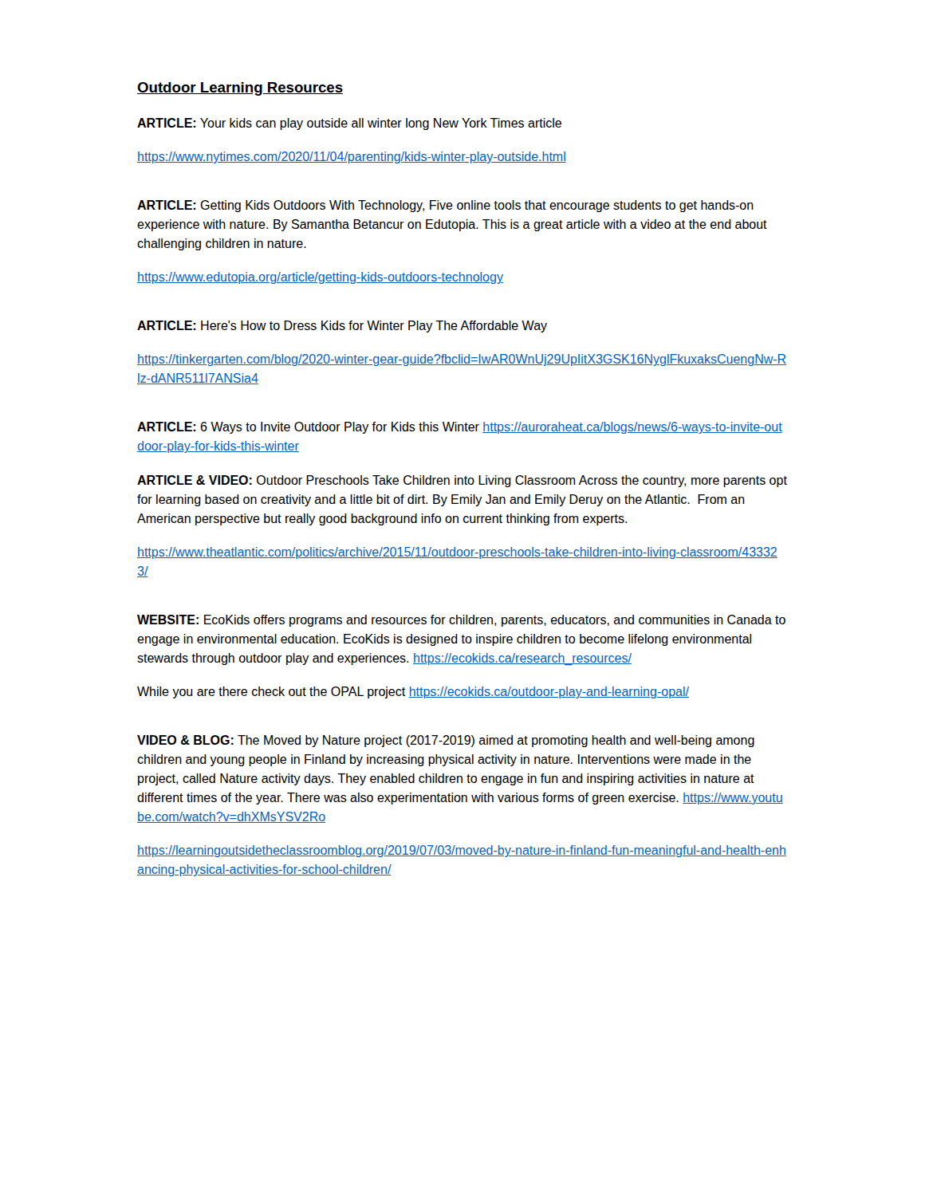Outdoor Learning Resources
ARTICLE: Your kids can play outside all winter long New York Times article
https://www.nytimes.com/2020/11/04/parenting/kids-winter-play-outside.html
ARTICLE: Getting Kids Outdoors With Technology, Five online tools that encourage students to get hands-on experience with nature. By Samantha Betancur on Edutopia. This is a great article with a video at the end about challenging children in nature.
https://www.edutopia.org/article/getting-kids-outdoors-technology
ARTICLE: Here's How to Dress Kids for Winter Play The Affordable Way
https://tinkergarten.com/blog/2020-winter-gear-guide?fbclid=IwAR0WnUj29UpIitX3GSK16NyglFkuxaksCuengNw-Rlz-dANR511l7ANSia4
ARTICLE: 6 Ways to Invite Outdoor Play for Kids this Winter https://auroraheat.ca/blogs/news/6-ways-to-invite-outdoor-play-for-kids-this-winter
ARTICLE & VIDEO: Outdoor Preschools Take Children into Living Classroom Across the country, more parents opt for learning based on creativity and a little bit of dirt. By Emily Jan and Emily Deruy on the Atlantic. From an American perspective but really good background info on current thinking from experts.
https://www.theatlantic.com/politics/archive/2015/11/outdoor-preschools-take-children-into-living-classroom/433323/
WEBSITE: EcoKids offers programs and resources for children, parents, educators, and communities in Canada to engage in environmental education. EcoKids is designed to inspire children to become lifelong environmental stewards through outdoor play and experiences. https://ecokids.ca/research_resources/
While you are there check out the OPAL project https://ecokids.ca/outdoor-play-and-learning-opal/
VIDEO & BLOG: The Moved by Nature project (2017-2019) aimed at promoting health and well-being among children and young people in Finland by increasing physical activity in nature. Interventions were made in the project, called Nature activity days. They enabled children to engage in fun and inspiring activities in nature at different times of the year. There was also experimentation with various forms of green exercise. https://www.youtube.com/watch?v=dhXMsYSV2Ro
https://learningoutsidetheclassroomblog.org/2019/07/03/moved-by-nature-in-finland-fun-meaningful-and-health-enhancing-physical-activities-for-school-children/